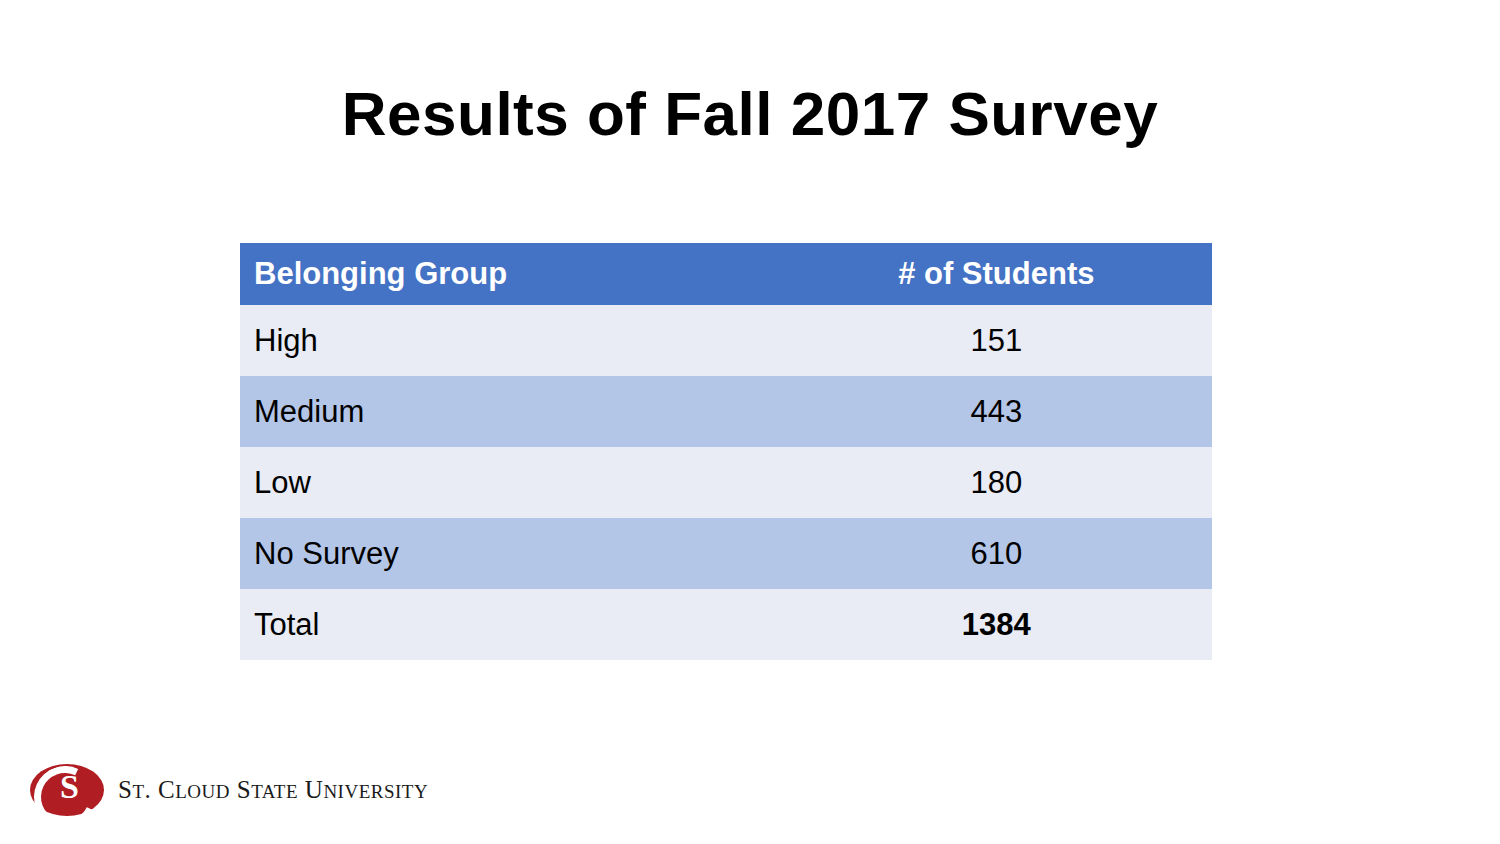Results of Fall 2017 Survey
| Belonging Group | # of Students |
| --- | --- |
| High | 151 |
| Medium | 443 |
| Low | 180 |
| No Survey | 610 |
| Total | 1384 |
S
ST. CLOUD STATE UNIVERSITY